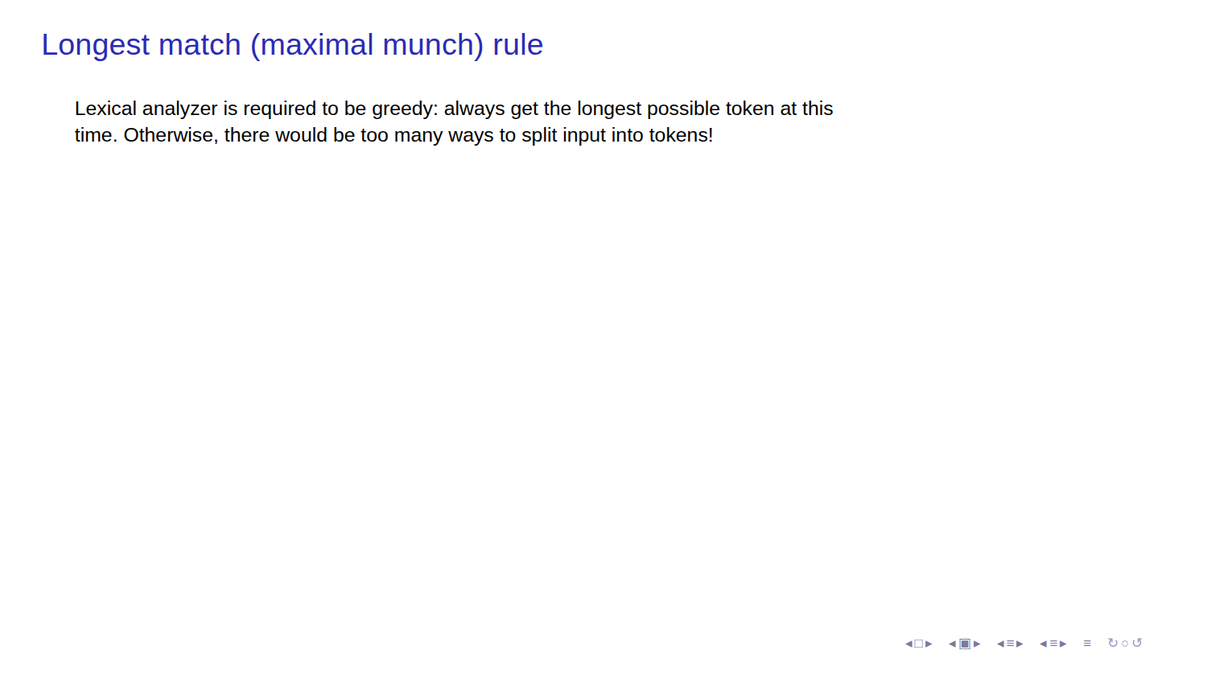Longest match (maximal munch) rule
Lexical analyzer is required to be greedy: always get the longest possible token at this time. Otherwise, there would be too many ways to split input into tokens!
◂□▸ ◂▣▸ ◂≡▸ ◂≡▸ ≡ ↻○↺